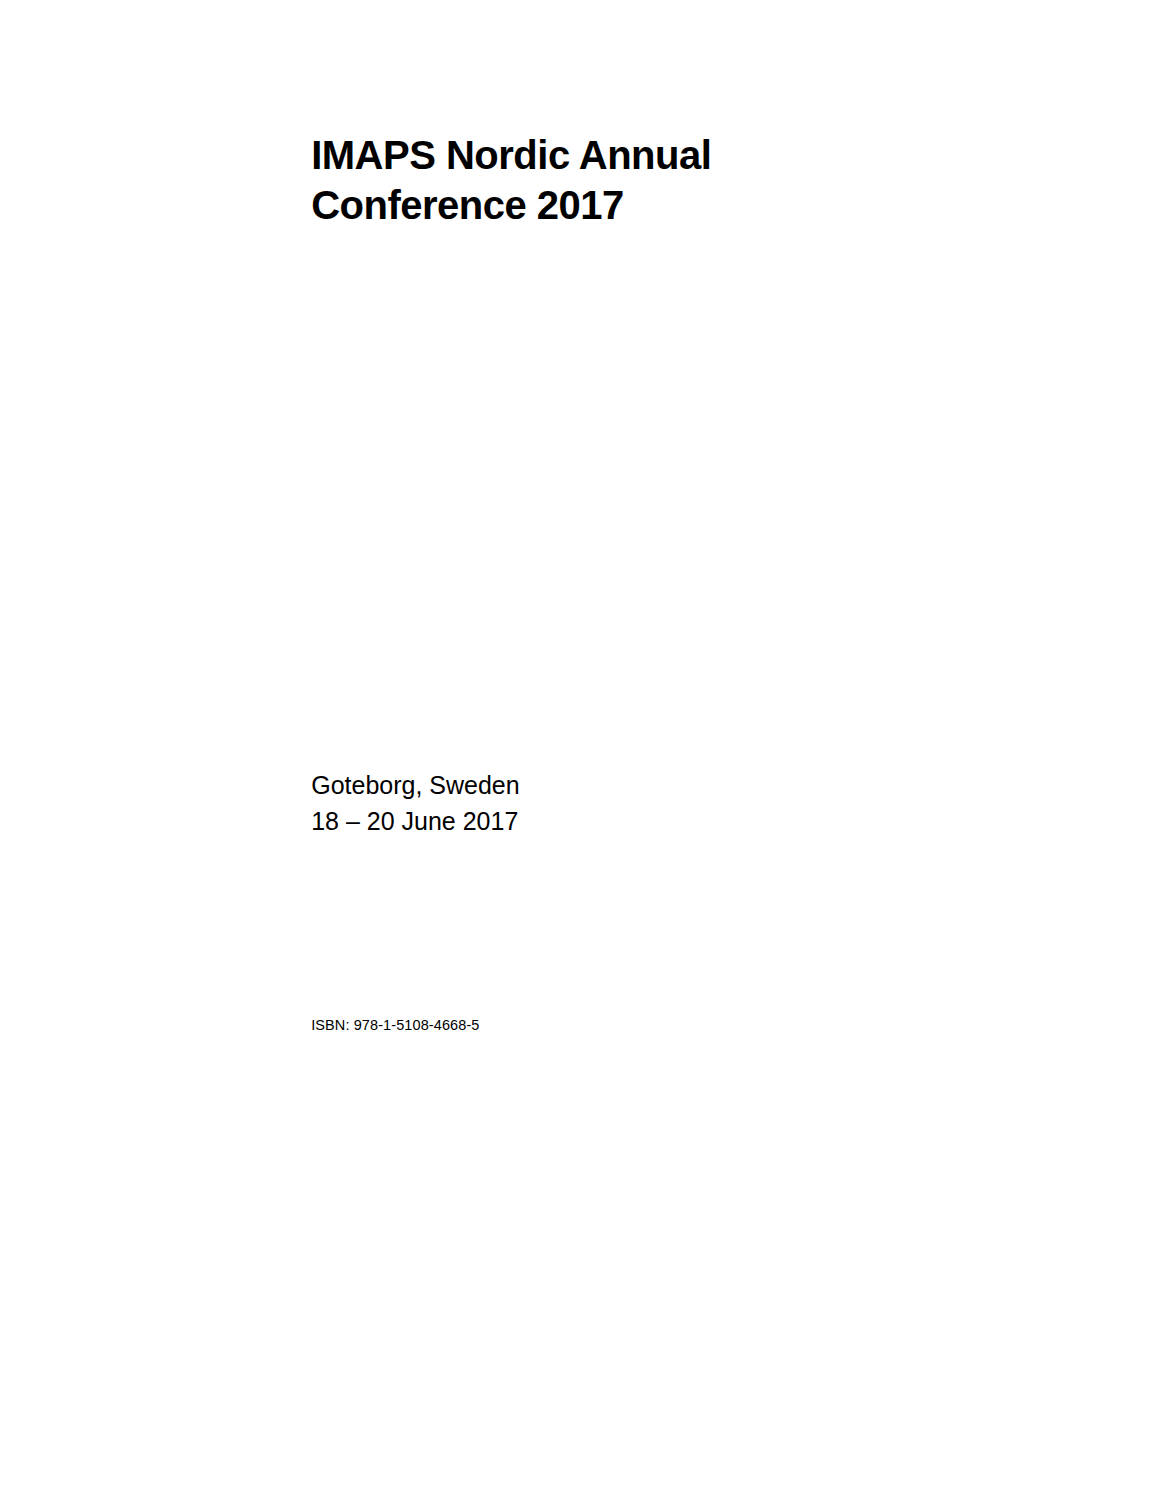IMAPS Nordic Annual
Conference 2017
Goteborg, Sweden
18 – 20 June 2017
ISBN: 978-1-5108-4668-5